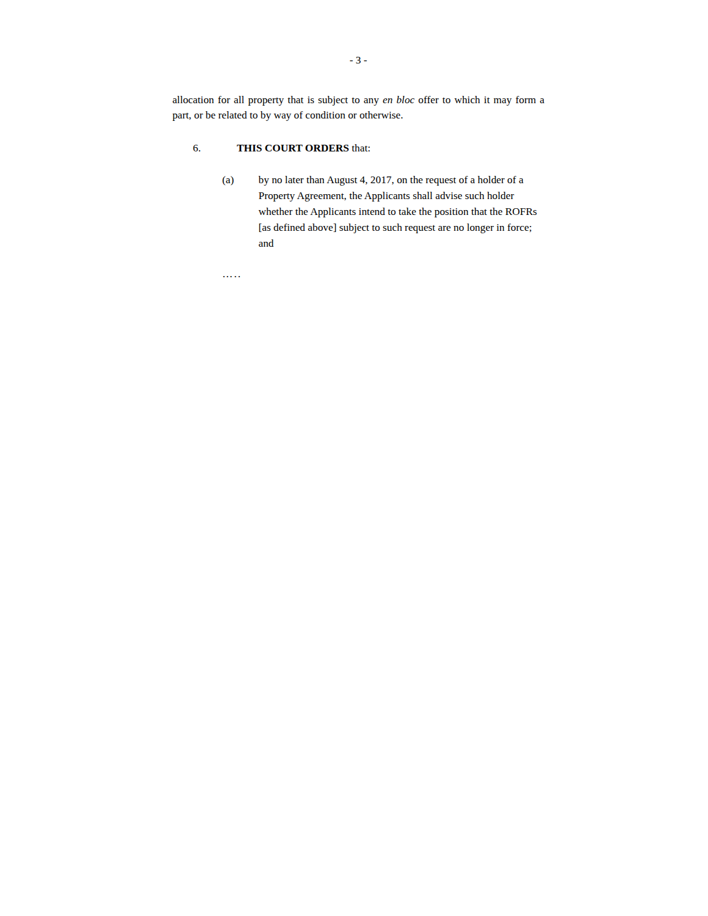- 3 -
allocation for all property that is subject to any en bloc offer to which it may form a part, or be related to by way of condition or otherwise.
6. THIS COURT ORDERS that:
(a) by no later than August 4, 2017, on the request of a holder of a Property Agreement, the Applicants shall advise such holder whether the Applicants intend to take the position that the ROFRs [as defined above] subject to such request are no longer in force; and
…..